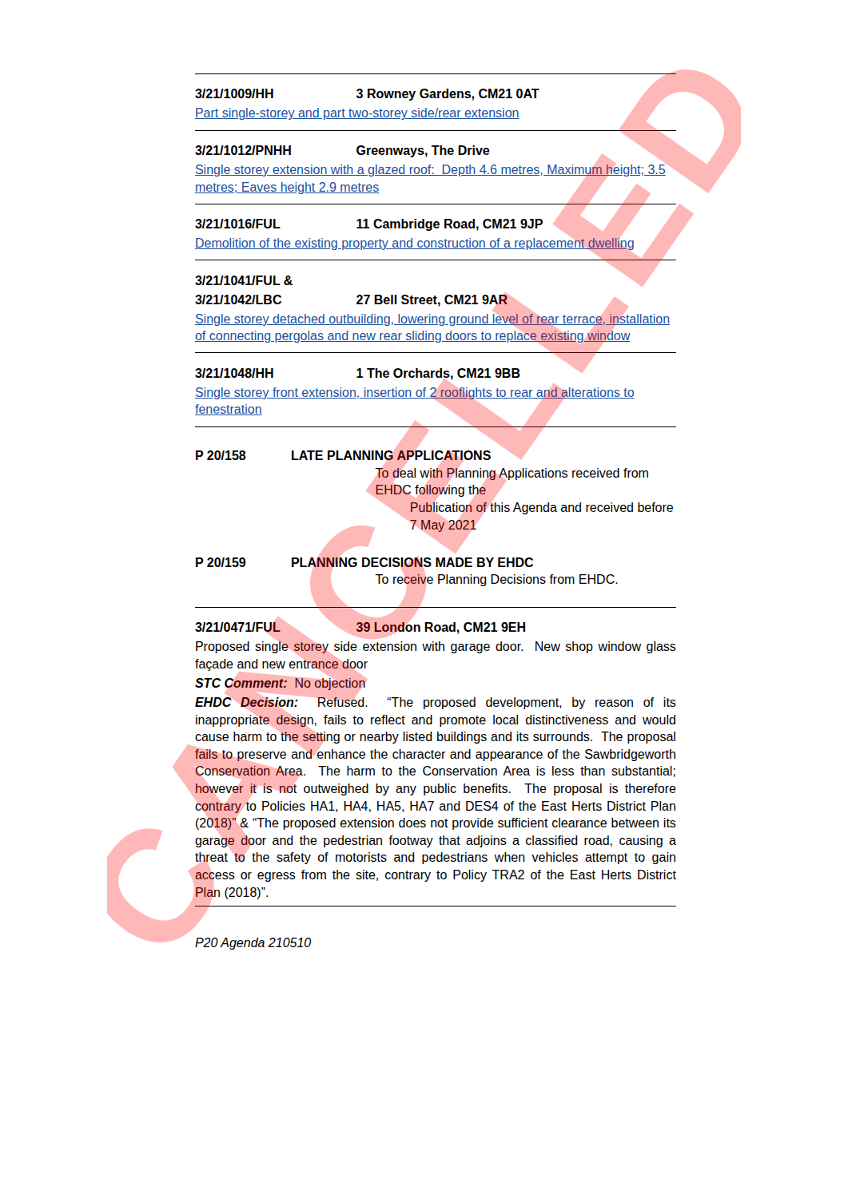CANCELLED
3/21/1009/HH3 Rowney Gardens, CM21 0AT
Part single-storey and part two-storey side/rear extension
3/21/1012/PNHHGreenways, The Drive
Single storey extension with a glazed roof: Depth 4.6 metres, Maximum height; 3.5 metres; Eaves height 2.9 metres
3/21/1016/FUL11 Cambridge Road, CM21 9JP
Demolition of the existing property and construction of a replacement dwelling
3/21/1041/FUL &
3/21/1042/LBC27 Bell Street, CM21 9AR
Single storey detached outbuilding, lowering ground level of rear terrace, installation of connecting pergolas and new rear sliding doors to replace existing window
3/21/1048/HH1 The Orchards, CM21 9BB
Single storey front extension, insertion of 2 rooflights to rear and alterations to fenestration
P 20/158
LATE PLANNING APPLICATIONS To deal with Planning Applications received from EHDC following the Publication of this Agenda and received before 7 May 2021
P 20/159
PLANNING DECISIONS MADE BY EHDC To receive Planning Decisions from EHDC.
3/21/0471/FUL39 London Road, CM21 9EH
Proposed single storey side extension with garage door. New shop window glass façade and new entrance door
STC Comment: No objection
EHDC Decision: Refused. “The proposed development, by reason of its inappropriate design, fails to reflect and promote local distinctiveness and would cause harm to the setting or nearby listed buildings and its surrounds. The proposal fails to preserve and enhance the character and appearance of the Sawbridgeworth Conservation Area. The harm to the Conservation Area is less than substantial; however it is not outweighed by any public benefits. The proposal is therefore contrary to Policies HA1, HA4, HA5, HA7 and DES4 of the East Herts District Plan (2018)” & “The proposed extension does not provide sufficient clearance between its garage door and the pedestrian footway that adjoins a classified road, causing a threat to the safety of motorists and pedestrians when vehicles attempt to gain access or egress from the site, contrary to Policy TRA2 of the East Herts District Plan (2018)”.
P20 Agenda 210510